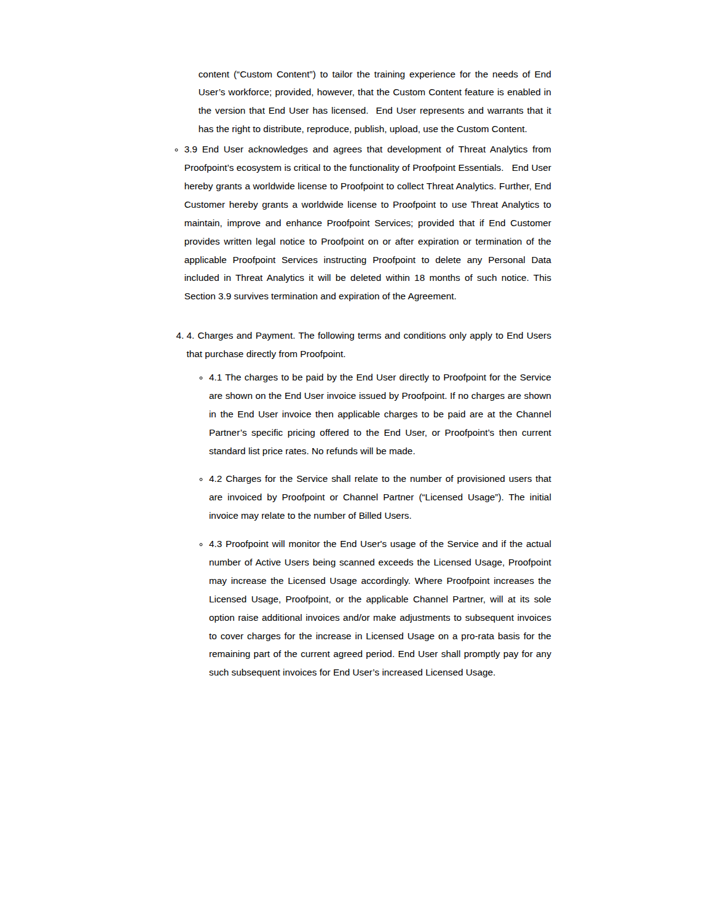content (“Custom Content”) to tailor the training experience for the needs of End User’s workforce; provided, however, that the Custom Content feature is enabled in the version that End User has licensed. End User represents and warrants that it has the right to distribute, reproduce, publish, upload, use the Custom Content.
3.9 End User acknowledges and agrees that development of Threat Analytics from Proofpoint’s ecosystem is critical to the functionality of Proofpoint Essentials. End User hereby grants a worldwide license to Proofpoint to collect Threat Analytics. Further, End Customer hereby grants a worldwide license to Proofpoint to use Threat Analytics to maintain, improve and enhance Proofpoint Services; provided that if End Customer provides written legal notice to Proofpoint on or after expiration or termination of the applicable Proofpoint Services instructing Proofpoint to delete any Personal Data included in Threat Analytics it will be deleted within 18 months of such notice. This Section 3.9 survives termination and expiration of the Agreement.
4. Charges and Payment. The following terms and conditions only apply to End Users that purchase directly from Proofpoint.
4.1 The charges to be paid by the End User directly to Proofpoint for the Service are shown on the End User invoice issued by Proofpoint. If no charges are shown in the End User invoice then applicable charges to be paid are at the Channel Partner’s specific pricing offered to the End User, or Proofpoint’s then current standard list price rates. No refunds will be made.
4.2 Charges for the Service shall relate to the number of provisioned users that are invoiced by Proofpoint or Channel Partner (“Licensed Usage”). The initial invoice may relate to the number of Billed Users.
4.3 Proofpoint will monitor the End User's usage of the Service and if the actual number of Active Users being scanned exceeds the Licensed Usage, Proofpoint may increase the Licensed Usage accordingly. Where Proofpoint increases the Licensed Usage, Proofpoint, or the applicable Channel Partner, will at its sole option raise additional invoices and/or make adjustments to subsequent invoices to cover charges for the increase in Licensed Usage on a pro-rata basis for the remaining part of the current agreed period. End User shall promptly pay for any such subsequent invoices for End User’s increased Licensed Usage.